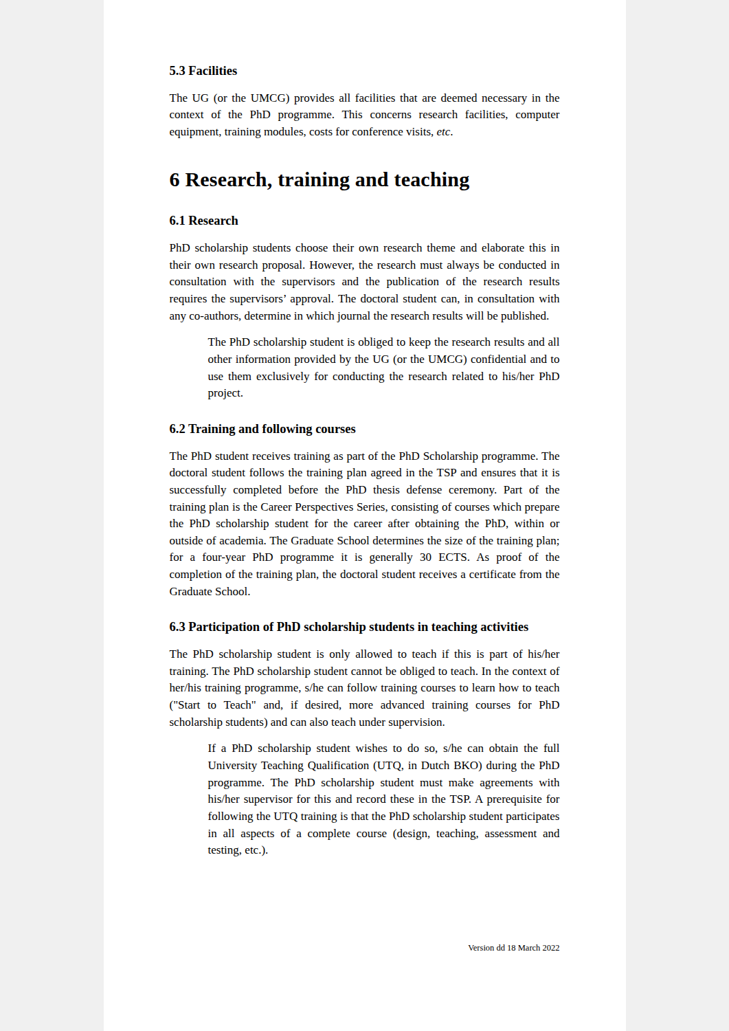5.3 Facilities
The UG (or the UMCG) provides all facilities that are deemed necessary in the context of the PhD programme. This concerns research facilities, computer equipment, training modules, costs for conference visits, etc.
6 Research, training and teaching
6.1 Research
PhD scholarship students choose their own research theme and elaborate this in their own research proposal. However, the research must always be conducted in consultation with the supervisors and the publication of the research results requires the supervisors’ approval. The doctoral student can, in consultation with any co-authors, determine in which journal the research results will be published.
The PhD scholarship student is obliged to keep the research results and all other information provided by the UG (or the UMCG) confidential and to use them exclusively for conducting the research related to his/her PhD project.
6.2 Training and following courses
The PhD student receives training as part of the PhD Scholarship programme. The doctoral student follows the training plan agreed in the TSP and ensures that it is successfully completed before the PhD thesis defense ceremony. Part of the training plan is the Career Perspectives Series, consisting of courses which prepare the PhD scholarship student for the career after obtaining the PhD, within or outside of academia. The Graduate School determines the size of the training plan; for a four-year PhD programme it is generally 30 ECTS. As proof of the completion of the training plan, the doctoral student receives a certificate from the Graduate School.
6.3 Participation of PhD scholarship students in teaching activities
The PhD scholarship student is only allowed to teach if this is part of his/her training. The PhD scholarship student cannot be obliged to teach. In the context of her/his training programme, s/he can follow training courses to learn how to teach ("Start to Teach" and, if desired, more advanced training courses for PhD scholarship students) and can also teach under supervision.
If a PhD scholarship student wishes to do so, s/he can obtain the full University Teaching Qualification (UTQ, in Dutch BKO) during the PhD programme. The PhD scholarship student must make agreements with his/her supervisor for this and record these in the TSP. A prerequisite for following the UTQ training is that the PhD scholarship student participates in all aspects of a complete course (design, teaching, assessment and testing, etc.).
Version dd 18 March 2022